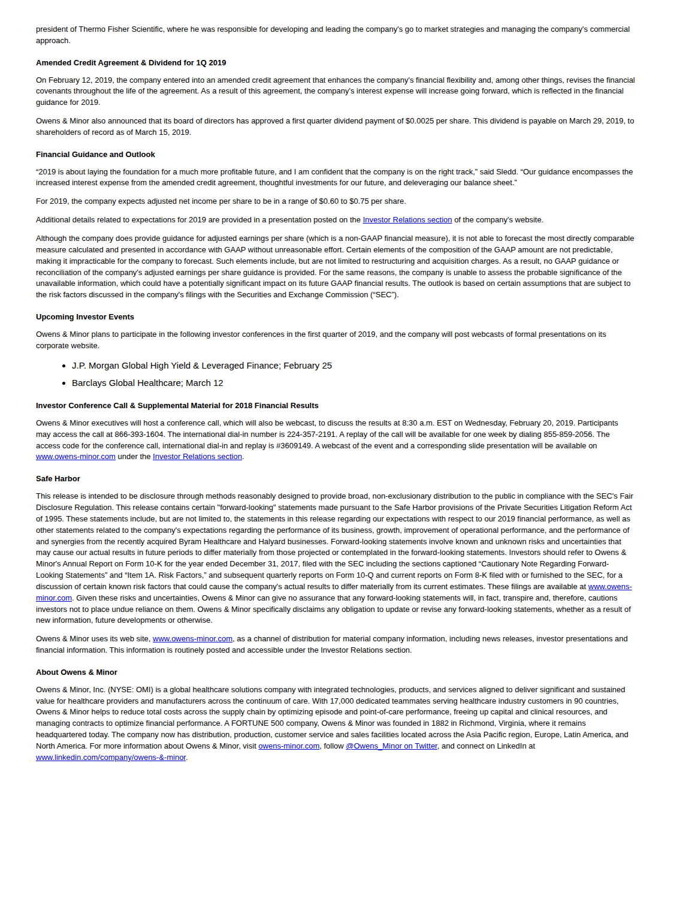president of Thermo Fisher Scientific, where he was responsible for developing and leading the company's go to market strategies and managing the company's commercial approach.
Amended Credit Agreement & Dividend for 1Q 2019
On February 12, 2019, the company entered into an amended credit agreement that enhances the company's financial flexibility and, among other things, revises the financial covenants throughout the life of the agreement. As a result of this agreement, the company's interest expense will increase going forward, which is reflected in the financial guidance for 2019.
Owens & Minor also announced that its board of directors has approved a first quarter dividend payment of $0.0025 per share. This dividend is payable on March 29, 2019, to shareholders of record as of March 15, 2019.
Financial Guidance and Outlook
“2019 is about laying the foundation for a much more profitable future, and I am confident that the company is on the right track,” said Sledd. “Our guidance encompasses the increased interest expense from the amended credit agreement, thoughtful investments for our future, and deleveraging our balance sheet.”
For 2019, the company expects adjusted net income per share to be in a range of $0.60 to $0.75 per share.
Additional details related to expectations for 2019 are provided in a presentation posted on the Investor Relations section of the company's website.
Although the company does provide guidance for adjusted earnings per share (which is a non-GAAP financial measure), it is not able to forecast the most directly comparable measure calculated and presented in accordance with GAAP without unreasonable effort. Certain elements of the composition of the GAAP amount are not predictable, making it impracticable for the company to forecast. Such elements include, but are not limited to restructuring and acquisition charges. As a result, no GAAP guidance or reconciliation of the company's adjusted earnings per share guidance is provided. For the same reasons, the company is unable to assess the probable significance of the unavailable information, which could have a potentially significant impact on its future GAAP financial results. The outlook is based on certain assumptions that are subject to the risk factors discussed in the company's filings with the Securities and Exchange Commission (“SEC”).
Upcoming Investor Events
Owens & Minor plans to participate in the following investor conferences in the first quarter of 2019, and the company will post webcasts of formal presentations on its corporate website.
J.P. Morgan Global High Yield & Leveraged Finance; February 25
Barclays Global Healthcare; March 12
Investor Conference Call & Supplemental Material for 2018 Financial Results
Owens & Minor executives will host a conference call, which will also be webcast, to discuss the results at 8:30 a.m. EST on Wednesday, February 20, 2019. Participants may access the call at 866-393-1604. The international dial-in number is 224-357-2191. A replay of the call will be available for one week by dialing 855-859-2056. The access code for the conference call, international dial-in and replay is #3609149. A webcast of the event and a corresponding slide presentation will be available on www.owens-minor.com under the Investor Relations section.
Safe Harbor
This release is intended to be disclosure through methods reasonably designed to provide broad, non-exclusionary distribution to the public in compliance with the SEC's Fair Disclosure Regulation. This release contains certain "forward-looking" statements made pursuant to the Safe Harbor provisions of the Private Securities Litigation Reform Act of 1995. These statements include, but are not limited to, the statements in this release regarding our expectations with respect to our 2019 financial performance, as well as other statements related to the company's expectations regarding the performance of its business, growth, improvement of operational performance, and the performance of and synergies from the recently acquired Byram Healthcare and Halyard businesses. Forward-looking statements involve known and unknown risks and uncertainties that may cause our actual results in future periods to differ materially from those projected or contemplated in the forward-looking statements. Investors should refer to Owens & Minor's Annual Report on Form 10-K for the year ended December 31, 2017, filed with the SEC including the sections captioned “Cautionary Note Regarding Forward-Looking Statements” and “Item 1A. Risk Factors,” and subsequent quarterly reports on Form 10-Q and current reports on Form 8-K filed with or furnished to the SEC, for a discussion of certain known risk factors that could cause the company's actual results to differ materially from its current estimates. These filings are available at www.owens-minor.com. Given these risks and uncertainties, Owens & Minor can give no assurance that any forward-looking statements will, in fact, transpire and, therefore, cautions investors not to place undue reliance on them. Owens & Minor specifically disclaims any obligation to update or revise any forward-looking statements, whether as a result of new information, future developments or otherwise.
Owens & Minor uses its web site, www.owens-minor.com, as a channel of distribution for material company information, including news releases, investor presentations and financial information. This information is routinely posted and accessible under the Investor Relations section.
About Owens & Minor
Owens & Minor, Inc. (NYSE: OMI) is a global healthcare solutions company with integrated technologies, products, and services aligned to deliver significant and sustained value for healthcare providers and manufacturers across the continuum of care. With 17,000 dedicated teammates serving healthcare industry customers in 90 countries, Owens & Minor helps to reduce total costs across the supply chain by optimizing episode and point-of-care performance, freeing up capital and clinical resources, and managing contracts to optimize financial performance. A FORTUNE 500 company, Owens & Minor was founded in 1882 in Richmond, Virginia, where it remains headquartered today. The company now has distribution, production, customer service and sales facilities located across the Asia Pacific region, Europe, Latin America, and North America. For more information about Owens & Minor, visit owens-minor.com, follow @Owens_Minor on Twitter, and connect on LinkedIn at www.linkedin.com/company/owens-&-minor.